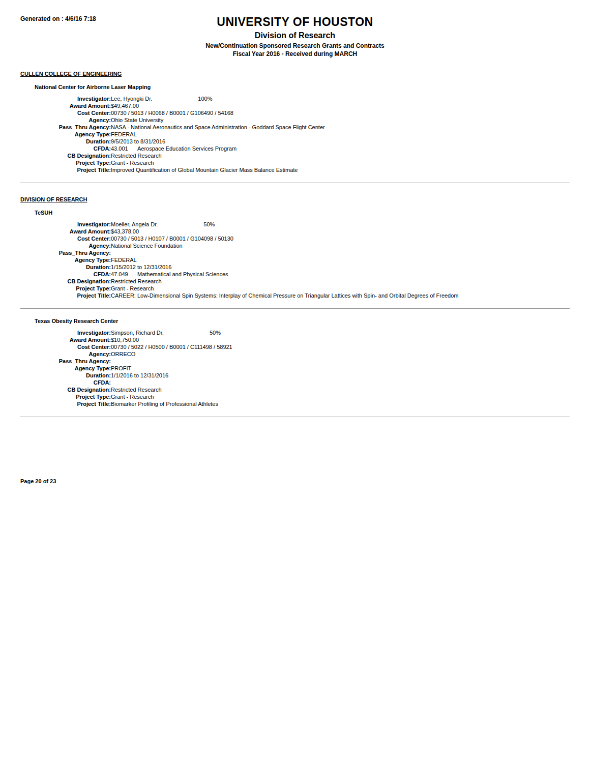Generated on : 4/6/16 7:18
UNIVERSITY OF HOUSTON
Division of Research
New/Continuation Sponsored Research Grants and Contracts
Fiscal Year 2016 - Received during MARCH
CULLEN COLLEGE OF ENGINEERING
National Center for Airborne Laser Mapping
| Investigator: | Lee, Hyongki Dr. 100% |
| Award Amount: | $49,467.00 |
| Cost Center: | 00730 / 5013 / H0068 / B0001 / G106490 / 54168 |
| Agency: | Ohio State University |
| Pass_Thru Agency: | NASA - National Aeronautics and Space Administration - Goddard Space Flight Center |
| Agency Type: | FEDERAL |
| Duration: | 9/5/2013 to 8/31/2016 |
| CFDA: | 43.001 Aerospace Education Services Program |
| CB Designation: | Restricted Research |
| Project Type: | Grant - Research |
| Project Title: | Improved Quantification of Global Mountain Glacier Mass Balance Estimate |
DIVISION OF RESEARCH
TcSUH
| Investigator: | Moeller, Angela Dr. 50% |
| Award Amount: | $43,378.00 |
| Cost Center: | 00730 / 5013 / H0107 / B0001 / G104098 / 50130 |
| Agency: | National Science Foundation |
| Pass_Thru Agency: | |
| Agency Type: | FEDERAL |
| Duration: | 1/15/2012 to 12/31/2016 |
| CFDA: | 47.049 Mathematical and Physical Sciences |
| CB Designation: | Restricted Research |
| Project Type: | Grant - Research |
| Project Title: | CAREER: Low-Dimensional Spin Systems: Interplay of Chemical Pressure on Triangular Lattices with Spin- and Orbital Degrees of Freedom |
Texas Obesity Research Center
| Investigator: | Simpson, Richard Dr. 50% |
| Award Amount: | $10,750.00 |
| Cost Center: | 00730 / 5022 / H0500 / B0001 / C111498 / 58921 |
| Agency: | ORRECO |
| Pass_Thru Agency: | |
| Agency Type: | PROFIT |
| Duration: | 1/1/2016 to 12/31/2016 |
| CFDA: | |
| CB Designation: | Restricted Research |
| Project Type: | Grant - Research |
| Project Title: | Biomarker Profiling of Professional Athletes |
Page 20 of 23